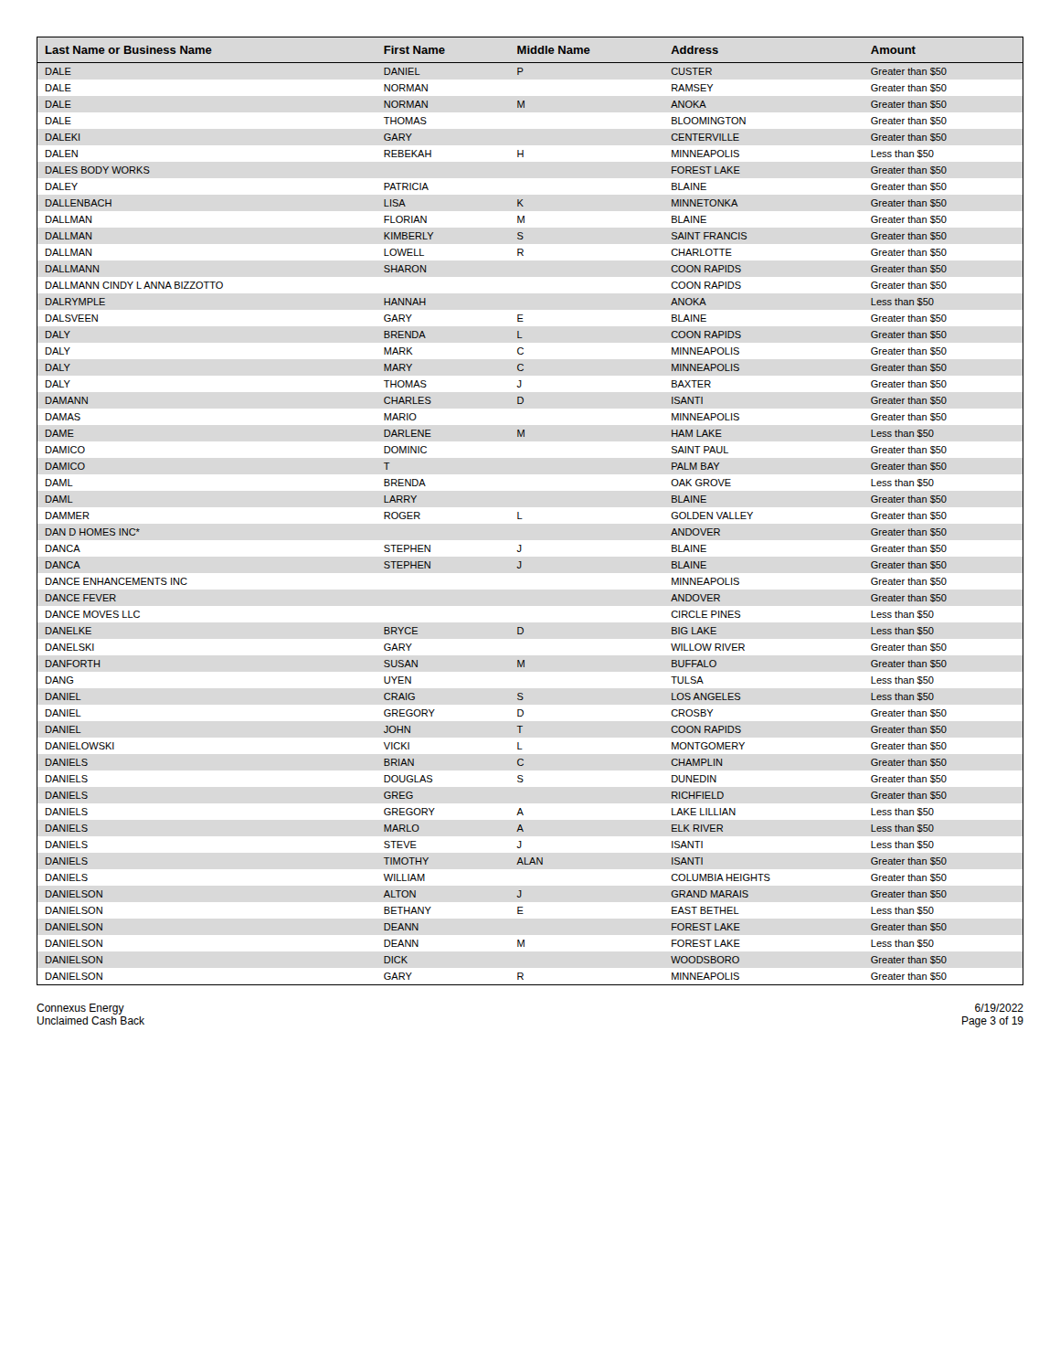| Last Name or Business Name | First Name | Middle Name | Address | Amount |
| --- | --- | --- | --- | --- |
| DALE | DANIEL | P | CUSTER | Greater than $50 |
| DALE | NORMAN | | RAMSEY | Greater than $50 |
| DALE | NORMAN | M | ANOKA | Greater than $50 |
| DALE | THOMAS | | BLOOMINGTON | Greater than $50 |
| DALEKI | GARY | | CENTERVILLE | Greater than $50 |
| DALEN | REBEKAH | H | MINNEAPOLIS | Less than $50 |
| DALES BODY WORKS | | | FOREST LAKE | Greater than $50 |
| DALEY | PATRICIA | | BLAINE | Greater than $50 |
| DALLENBACH | LISA | K | MINNETONKA | Greater than $50 |
| DALLMAN | FLORIAN | M | BLAINE | Greater than $50 |
| DALLMAN | KIMBERLY | S | SAINT FRANCIS | Greater than $50 |
| DALLMAN | LOWELL | R | CHARLOTTE | Greater than $50 |
| DALLMANN | SHARON | | COON RAPIDS | Greater than $50 |
| DALLMANN CINDY L ANNA BIZZOTTO | | | COON RAPIDS | Greater than $50 |
| DALRYMPLE | HANNAH | | ANOKA | Less than $50 |
| DALSVEEN | GARY | E | BLAINE | Greater than $50 |
| DALY | BRENDA | L | COON RAPIDS | Greater than $50 |
| DALY | MARK | C | MINNEAPOLIS | Greater than $50 |
| DALY | MARY | C | MINNEAPOLIS | Greater than $50 |
| DALY | THOMAS | J | BAXTER | Greater than $50 |
| DAMANN | CHARLES | D | ISANTI | Greater than $50 |
| DAMAS | MARIO | | MINNEAPOLIS | Greater than $50 |
| DAME | DARLENE | M | HAM LAKE | Less than $50 |
| DAMICO | DOMINIC | | SAINT PAUL | Greater than $50 |
| DAMICO | T | | PALM BAY | Greater than $50 |
| DAML | BRENDA | | OAK GROVE | Less than $50 |
| DAML | LARRY | | BLAINE | Greater than $50 |
| DAMMER | ROGER | L | GOLDEN VALLEY | Greater than $50 |
| DAN D HOMES INC* | | | ANDOVER | Greater than $50 |
| DANCA | STEPHEN | J | BLAINE | Greater than $50 |
| DANCA | STEPHEN | J | BLAINE | Greater than $50 |
| DANCE ENHANCEMENTS INC | | | MINNEAPOLIS | Greater than $50 |
| DANCE FEVER | | | ANDOVER | Greater than $50 |
| DANCE MOVES LLC | | | CIRCLE PINES | Less than $50 |
| DANELKE | BRYCE | D | BIG LAKE | Less than $50 |
| DANELSKI | GARY | | WILLOW RIVER | Greater than $50 |
| DANFORTH | SUSAN | M | BUFFALO | Greater than $50 |
| DANG | UYEN | | TULSA | Less than $50 |
| DANIEL | CRAIG | S | LOS ANGELES | Less than $50 |
| DANIEL | GREGORY | D | CROSBY | Greater than $50 |
| DANIEL | JOHN | T | COON RAPIDS | Greater than $50 |
| DANIELOWSKI | VICKI | L | MONTGOMERY | Greater than $50 |
| DANIELS | BRIAN | C | CHAMPLIN | Greater than $50 |
| DANIELS | DOUGLAS | S | DUNEDIN | Greater than $50 |
| DANIELS | GREG | | RICHFIELD | Greater than $50 |
| DANIELS | GREGORY | A | LAKE LILLIAN | Less than $50 |
| DANIELS | MARLO | A | ELK RIVER | Less than $50 |
| DANIELS | STEVE | J | ISANTI | Less than $50 |
| DANIELS | TIMOTHY | ALAN | ISANTI | Greater than $50 |
| DANIELS | WILLIAM | | COLUMBIA HEIGHTS | Greater than $50 |
| DANIELSON | ALTON | J | GRAND MARAIS | Greater than $50 |
| DANIELSON | BETHANY | E | EAST BETHEL | Less than $50 |
| DANIELSON | DEANN | | FOREST LAKE | Greater than $50 |
| DANIELSON | DEANN | M | FOREST LAKE | Less than $50 |
| DANIELSON | DICK | | WOODSBORO | Greater than $50 |
| DANIELSON | GARY | R | MINNEAPOLIS | Greater than $50 |
Connexus Energy
Unclaimed Cash Back
6/19/2022
Page 3 of 19